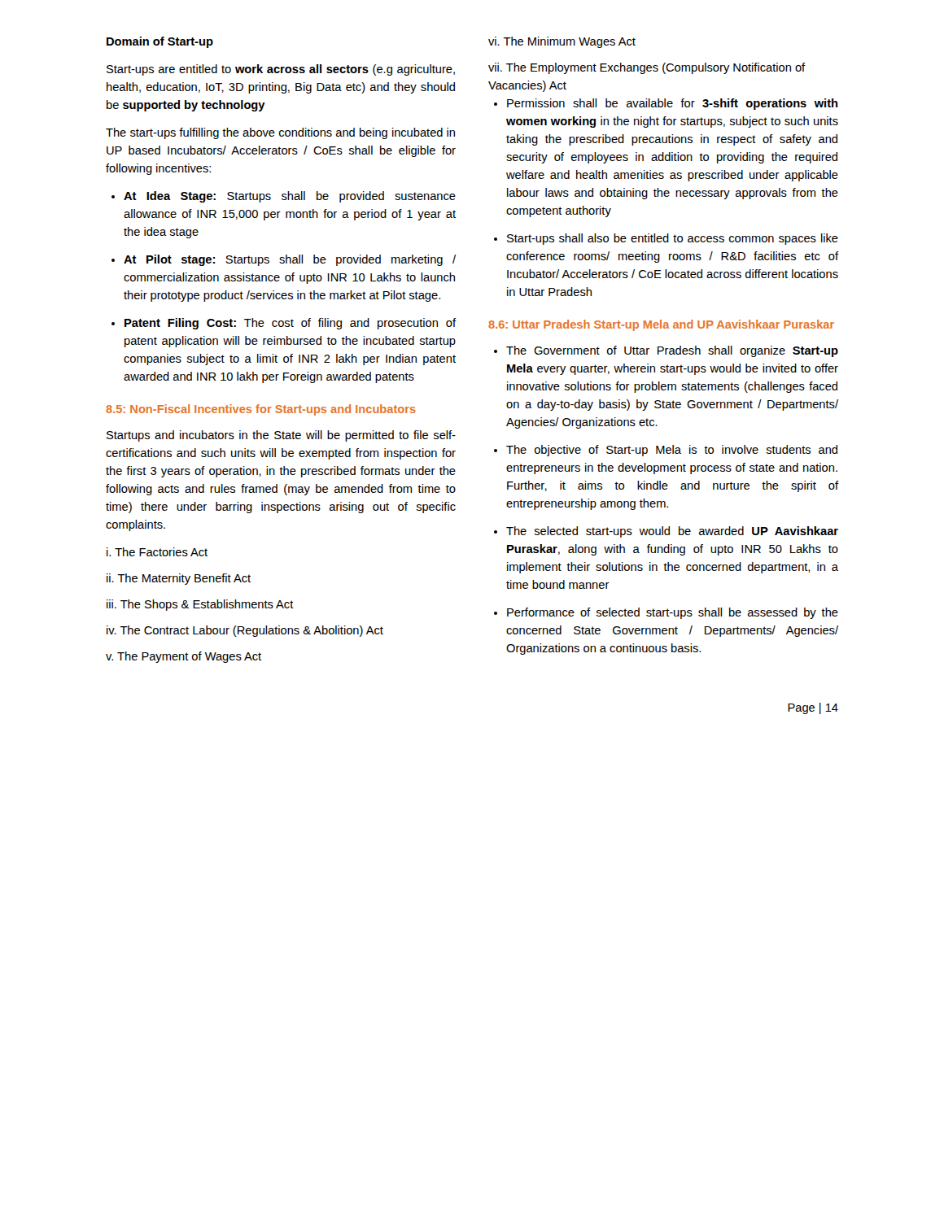Domain of Start-up
Start-ups are entitled to work across all sectors (e.g agriculture, health, education, IoT, 3D printing, Big Data etc) and they should be supported by technology
The start-ups fulfilling the above conditions and being incubated in UP based Incubators/ Accelerators / CoEs shall be eligible for following incentives:
At Idea Stage: Startups shall be provided sustenance allowance of INR 15,000 per month for a period of 1 year at the idea stage
At Pilot stage: Startups shall be provided marketing / commercialization assistance of upto INR 10 Lakhs to launch their prototype product /services in the market at Pilot stage.
Patent Filing Cost: The cost of filing and prosecution of patent application will be reimbursed to the incubated startup companies subject to a limit of INR 2 lakh per Indian patent awarded and INR 10 lakh per Foreign awarded patents
8.5: Non-Fiscal Incentives for Start-ups and Incubators
Startups and incubators in the State will be permitted to file self-certifications and such units will be exempted from inspection for the first 3 years of operation, in the prescribed formats under the following acts and rules framed (may be amended from time to time) there under barring inspections arising out of specific complaints.
i. The Factories Act
ii. The Maternity Benefit Act
iii. The Shops & Establishments Act
iv. The Contract Labour (Regulations & Abolition) Act
v. The Payment of Wages Act
vi. The Minimum Wages Act
vii. The Employment Exchanges (Compulsory Notification of Vacancies) Act
Permission shall be available for 3-shift operations with women working in the night for startups, subject to such units taking the prescribed precautions in respect of safety and security of employees in addition to providing the required welfare and health amenities as prescribed under applicable labour laws and obtaining the necessary approvals from the competent authority
Start-ups shall also be entitled to access common spaces like conference rooms/ meeting rooms / R&D facilities etc of Incubator/ Accelerators / CoE located across different locations in Uttar Pradesh
8.6: Uttar Pradesh Start-up Mela and UP Aavishkaar Puraskar
The Government of Uttar Pradesh shall organize Start-up Mela every quarter, wherein start-ups would be invited to offer innovative solutions for problem statements (challenges faced on a day-to-day basis) by State Government / Departments/ Agencies/ Organizations etc.
The objective of Start-up Mela is to involve students and entrepreneurs in the development process of state and nation. Further, it aims to kindle and nurture the spirit of entrepreneurship among them.
The selected start-ups would be awarded UP Aavishkaar Puraskar, along with a funding of upto INR 50 Lakhs to implement their solutions in the concerned department, in a time bound manner
Performance of selected start-ups shall be assessed by the concerned State Government / Departments/ Agencies/ Organizations on a continuous basis.
Page | 14